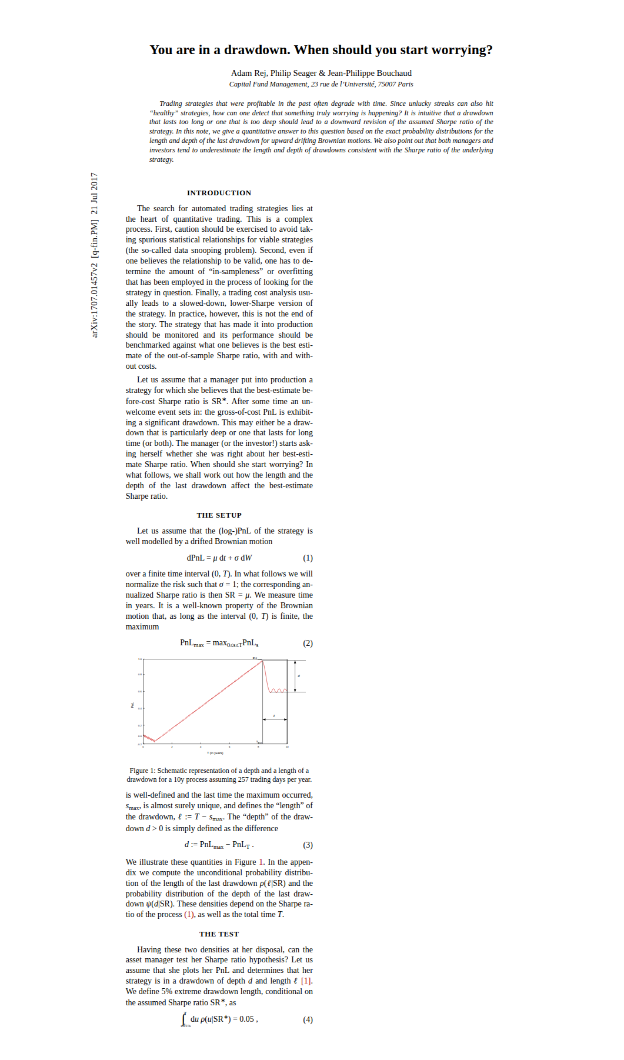arXiv:1707.01457v2 [q-fin.PM] 21 Jul 2017
You are in a drawdown. When should you start worrying?
Adam Rej, Philip Seager & Jean-Philippe Bouchaud
Capital Fund Management, 23 rue de l’Université, 75007 Paris
Trading strategies that were profitable in the past often degrade with time. Since unlucky streaks can also hit “healthy” strategies, how can one detect that something truly worrying is happening? It is intuitive that a drawdown that lasts too long or one that is too deep should lead to a downward revision of the assumed Sharpe ratio of the strategy. In this note, we give a quantitative answer to this question based on the exact probability distributions for the length and depth of the last drawdown for upward drifting Brownian motions. We also point out that both managers and investors tend to underestimate the length and depth of drawdowns consistent with the Sharpe ratio of the underlying strategy.
Introduction
The search for automated trading strategies lies at the heart of quantitative trading. This is a complex process. First, caution should be exercised to avoid taking spurious statistical relationships for viable strategies (the so-called data snooping problem). Second, even if one believes the relationship to be valid, one has to determine the amount of “in-sampleness” or overfitting that has been employed in the process of looking for the strategy in question. Finally, a trading cost analysis usually leads to a slowed-down, lower-Sharpe version of the strategy. In practice, however, this is not the end of the story. The strategy that has made it into production should be monitored and its performance should be benchmarked against what one believes is the best estimate of the out-of-sample Sharpe ratio, with and without costs.
Let us assume that a manager put into production a strategy for which she believes that the best-estimate before-cost Sharpe ratio is SR∗. After some time an unwelcome event sets in: the gross-of-cost PnL is exhibiting a significant drawdown. This may either be a drawdown that is particularly deep or one that lasts for long time (or both). The manager (or the investor!) starts asking herself whether she was right about her best-estimate Sharpe ratio. When should she start worrying? In what follows, we shall work out how the length and the depth of the last drawdown affect the best-estimate Sharpe ratio.
The setup
Let us assume that the (log-)PnL of the strategy is well modelled by a drifted Brownian motion
dPnL = μ dt + σ dW (1)
over a finite time interval (0, T). In what follows we will normalize the risk such that σ = 1; the corresponding annualized Sharpe ratio is then SR = μ. We measure time in years. It is a well-known property of the Brownian motion that, as long as the interval (0, T) is finite, the maximum
PnLmax = max0≤s≤TPnLs (2)
1.0 0.8 0.6 0.4 0.2 0.0 -0.2 0 2 4 6 8 10 PnL T (in years) PnLmax d smax ℓ
Figure 1: Schematic representation of a depth and a length of a drawdown for a 10y process assuming 257 trading days per year.
is well-defined and the last time the maximum occurred, smax, is almost surely unique, and defines the “length” of the drawdown, ℓ := T − smax. The “depth” of the drawdown d > 0 is simply defined as the difference
d := PnLmax − PnLT . (3)
We illustrate these quantities in Figure 1. In the appendix we compute the unconditional probability distribution of the length of the last drawdown ρ(ℓ|SR) and the probability distribution of the depth of the last drawdown ψ(d|SR). These densities depend on the Sharpe ratio of the process (1), as well as the total time T.
The test
Having these two densities at her disposal, can the asset manager test her Sharpe ratio hypothesis? Let us assume that she plots her PnL and determines that her strategy is in a drawdown of depth d and length ℓ [1]. We define 5% extreme drawdown length, conditional on the assumed Sharpe ratio SR∗, as
∫Tℓ 5% du ρ(u|SR∗) = 0.05 , (4)